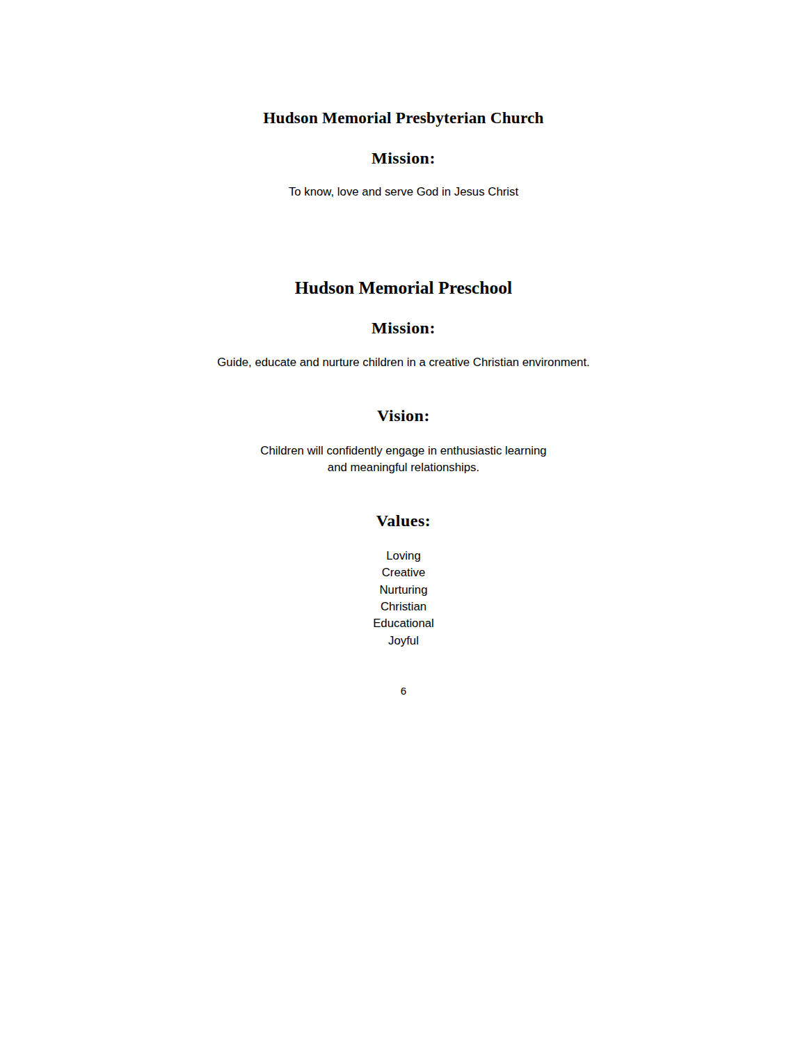Hudson Memorial Presbyterian Church
Mission:
To know, love and serve God in Jesus Christ
Hudson Memorial Preschool
Mission:
Guide, educate and nurture children in a creative Christian environment.
Vision:
Children will confidently engage in enthusiastic learning
and meaningful relationships.
Values:
Loving
Creative
Nurturing
Christian
Educational
Joyful
6